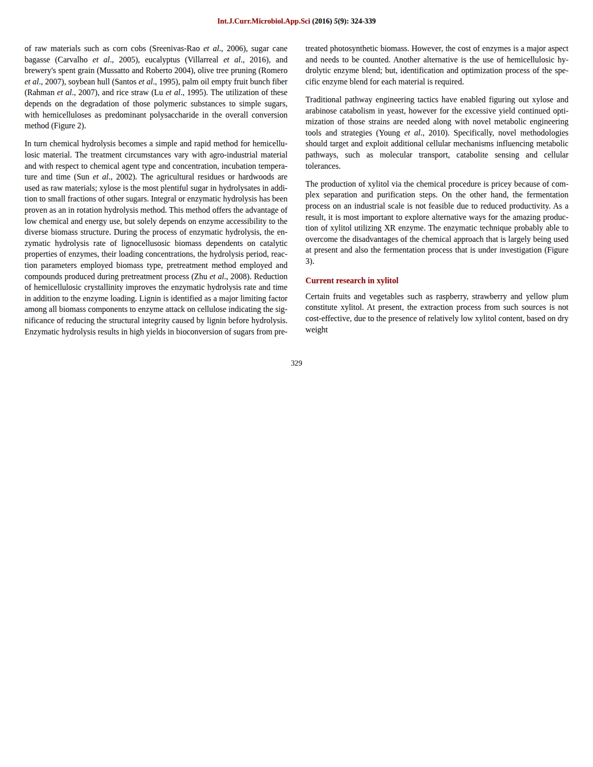Int.J.Curr.Microbiol.App.Sci (2016) 5(9): 324-339
of raw materials such as corn cobs (Sreenivas-Rao et al., 2006), sugar cane bagasse (Carvalho et al., 2005), eucalyptus (Villarreal et al., 2016), and brewery's spent grain (Mussatto and Roberto 2004), olive tree pruning (Romero et al., 2007), soybean hull (Santos et al., 1995), palm oil empty fruit bunch fiber (Rahman et al., 2007), and rice straw (Lu et al., 1995). The utilization of these depends on the degradation of those polymeric substances to simple sugars, with hemicelluloses as predominant polysaccharide in the overall conversion method (Figure 2).
In turn chemical hydrolysis becomes a simple and rapid method for hemicellulosic material. The treatment circumstances vary with agro-industrial material and with respect to chemical agent type and concentration, incubation temperature and time (Sun et al., 2002). The agricultural residues or hardwoods are used as raw materials; xylose is the most plentiful sugar in hydrolysates in addition to small fractions of other sugars. Integral or enzymatic hydrolysis has been proven as an in rotation hydrolysis method. This method offers the advantage of low chemical and energy use, but solely depends on enzyme accessibility to the diverse biomass structure. During the process of enzymatic hydrolysis, the enzymatic hydrolysis rate of lignocellusosic biomass dependents on catalytic properties of enzymes, their loading concentrations, the hydrolysis period, reaction parameters employed biomass type, pretreatment method employed and compounds produced during pretreatment process (Zhu et al., 2008). Reduction of hemicellulosic crystallinity improves the enzymatic hydrolysis rate and time in addition to the enzyme loading. Lignin is identified as a major limiting factor among all biomass components to enzyme attack on cellulose indicating the significance of reducing the structural integrity caused by lignin before hydrolysis. Enzymatic hydrolysis results in high yields in bioconversion of sugars from pretreated photosynthetic biomass. However, the cost of enzymes is a major aspect and needs to be counted. Another alternative is the use of hemicellulosic hydrolytic enzyme blend; but, identification and optimization process of the specific enzyme blend for each material is required.
Traditional pathway engineering tactics have enabled figuring out xylose and arabinose catabolism in yeast, however for the excessive yield continued optimization of those strains are needed along with novel metabolic engineering tools and strategies (Young et al., 2010). Specifically, novel methodologies should target and exploit additional cellular mechanisms influencing metabolic pathways, such as molecular transport, catabolite sensing and cellular tolerances.
The production of xylitol via the chemical procedure is pricey because of complex separation and purification steps. On the other hand, the fermentation process on an industrial scale is not feasible due to reduced productivity. As a result, it is most important to explore alternative ways for the amazing production of xylitol utilizing XR enzyme. The enzymatic technique probably able to overcome the disadvantages of the chemical approach that is largely being used at present and also the fermentation process that is under investigation (Figure 3).
Current research in xylitol
Certain fruits and vegetables such as raspberry, strawberry and yellow plum constitute xylitol. At present, the extraction process from such sources is not cost-effective, due to the presence of relatively low xylitol content, based on dry weight
329